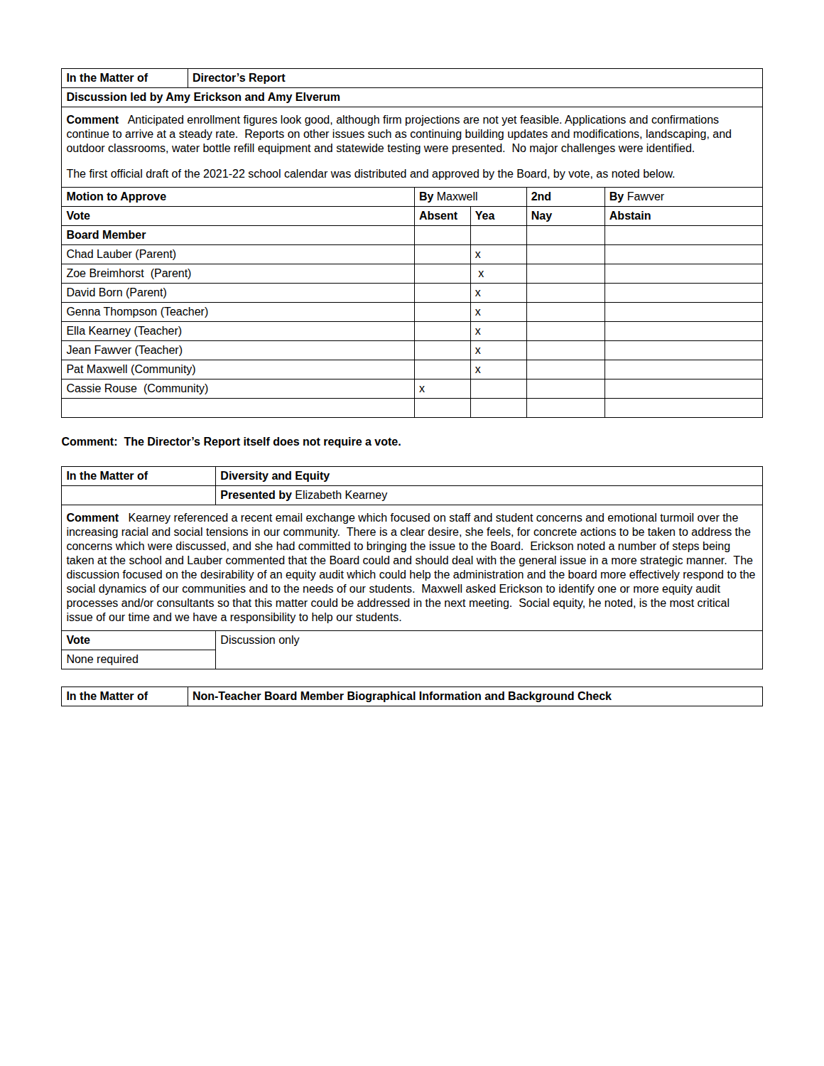| In the Matter of | Director’s Report |
| Discussion led by Amy Erickson and Amy Elverum |
| Comment Anticipated enrollment figures look good, although firm projections are not yet feasible. Applications and confirmations continue to arrive at a steady rate. Reports on other issues such as continuing building updates and modifications, landscaping, and outdoor classrooms, water bottle refill equipment and statewide testing were presented. No major challenges were identified. The first official draft of the 2021-22 school calendar was distributed and approved by the Board, by vote, as noted below. |
| Motion to Approve | By Maxwell | 2nd | By Fawver |
| Vote | Absent | Yea | Nay | Abstain |
| Board Member | | | | |
| Chad Lauber (Parent) | | x | | |
| Zoe Breimhorst (Parent) | | x | | |
| David Born (Parent) | | x | | |
| Genna Thompson (Teacher) | | x | | |
| Ella Kearney (Teacher) | | x | | |
| Jean Fawver (Teacher) | | x | | |
| Pat Maxwell (Community) | | x | | |
| Cassie Rouse (Community) | x | | | |
Comment: The Director’s Report itself does not require a vote.
| In the Matter of | Diversity and Equity |
| | Presented by Elizabeth Kearney |
| Comment Kearney referenced a recent email exchange which focused on staff and student concerns and emotional turmoil over the increasing racial and social tensions in our community. There is a clear desire, she feels, for concrete actions to be taken to address the concerns which were discussed, and she had committed to bringing the issue to the Board. Erickson noted a number of steps being taken at the school and Lauber commented that the Board could and should deal with the general issue in a more strategic manner. The discussion focused on the desirability of an equity audit which could help the administration and the board more effectively respond to the social dynamics of our communities and to the needs of our students. Maxwell asked Erickson to identify one or more equity audit processes and/or consultants so that this matter could be addressed in the next meeting. Social equity, he noted, is the most critical issue of our time and we have a responsibility to help our students. |
| Vote | Discussion only |
| None required |
| In the Matter of | Non-Teacher Board Member Biographical Information and Background Check |